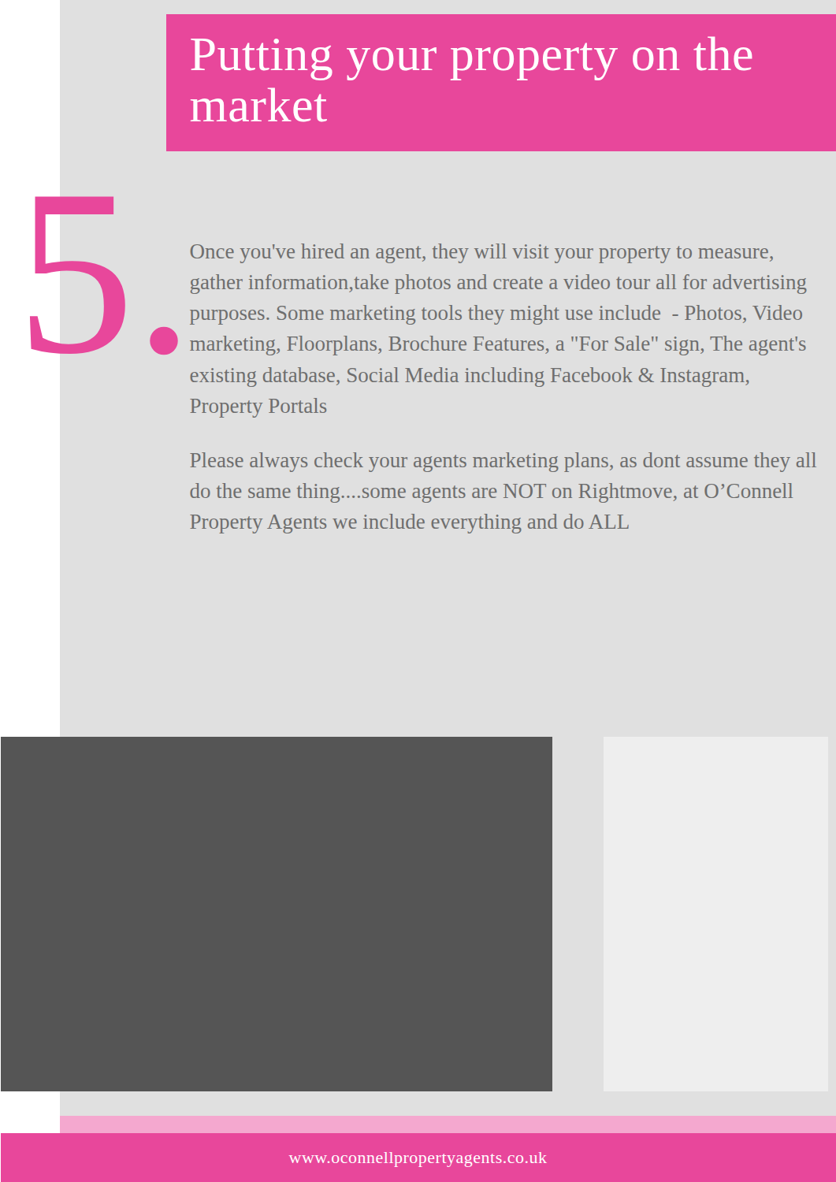Putting your property on the market
5.
Once you've hired an agent, they will visit your property to measure, gather information,take photos and create a video tour all for advertising purposes. Some marketing tools they might use include - Photos, Video marketing, Floorplans, Brochure Features, a "For Sale" sign, The agent's existing database, Social Media including Facebook & Instagram, Property Portals
Please always check your agents marketing plans, as dont assume they all do the same thing....some agents are NOT on Rightmove, at O’Connell Property Agents we include everything and do ALL
www.oconnellpropertyagents.co.uk